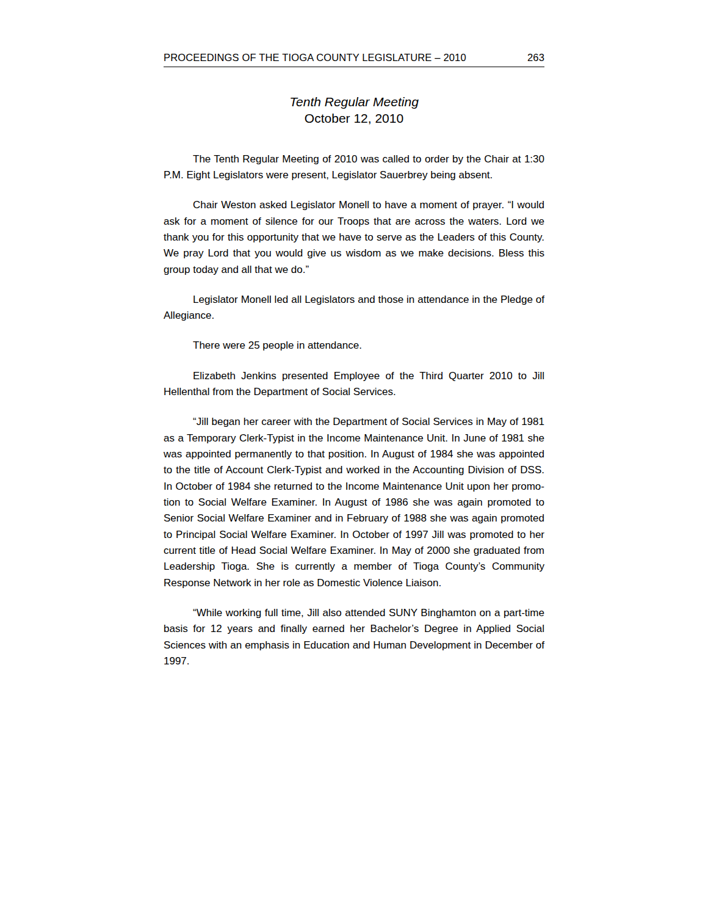Proceedings of the Tioga County Legislature – 2010 263
Tenth Regular Meeting October 12, 2010
The Tenth Regular Meeting of 2010 was called to order by the Chair at 1:30 P.M. Eight Legislators were present, Legislator Sauerbrey being absent.
Chair Weston asked Legislator Monell to have a moment of prayer. “I would ask for a moment of silence for our Troops that are across the waters. Lord we thank you for this opportunity that we have to serve as the Leaders of this County. We pray Lord that you would give us wisdom as we make decisions. Bless this group today and all that we do.”
Legislator Monell led all Legislators and those in attendance in the Pledge of Allegiance.
There were 25 people in attendance.
Elizabeth Jenkins presented Employee of the Third Quarter 2010 to Jill Hellenthal from the Department of Social Services.
“Jill began her career with the Department of Social Services in May of 1981 as a Temporary Clerk-Typist in the Income Maintenance Unit. In June of 1981 she was appointed permanently to that position. In August of 1984 she was appointed to the title of Account Clerk-Typist and worked in the Accounting Division of DSS. In October of 1984 she returned to the Income Maintenance Unit upon her promotion to Social Welfare Examiner. In August of 1986 she was again promoted to Senior Social Welfare Examiner and in February of 1988 she was again promoted to Principal Social Welfare Examiner. In October of 1997 Jill was promoted to her current title of Head Social Welfare Examiner. In May of 2000 she graduated from Leadership Tioga. She is currently a member of Tioga County’s Community Response Network in her role as Domestic Violence Liaison.
“While working full time, Jill also attended SUNY Binghamton on a part-time basis for 12 years and finally earned her Bachelor’s Degree in Applied Social Sciences with an emphasis in Education and Human Development in December of 1997.